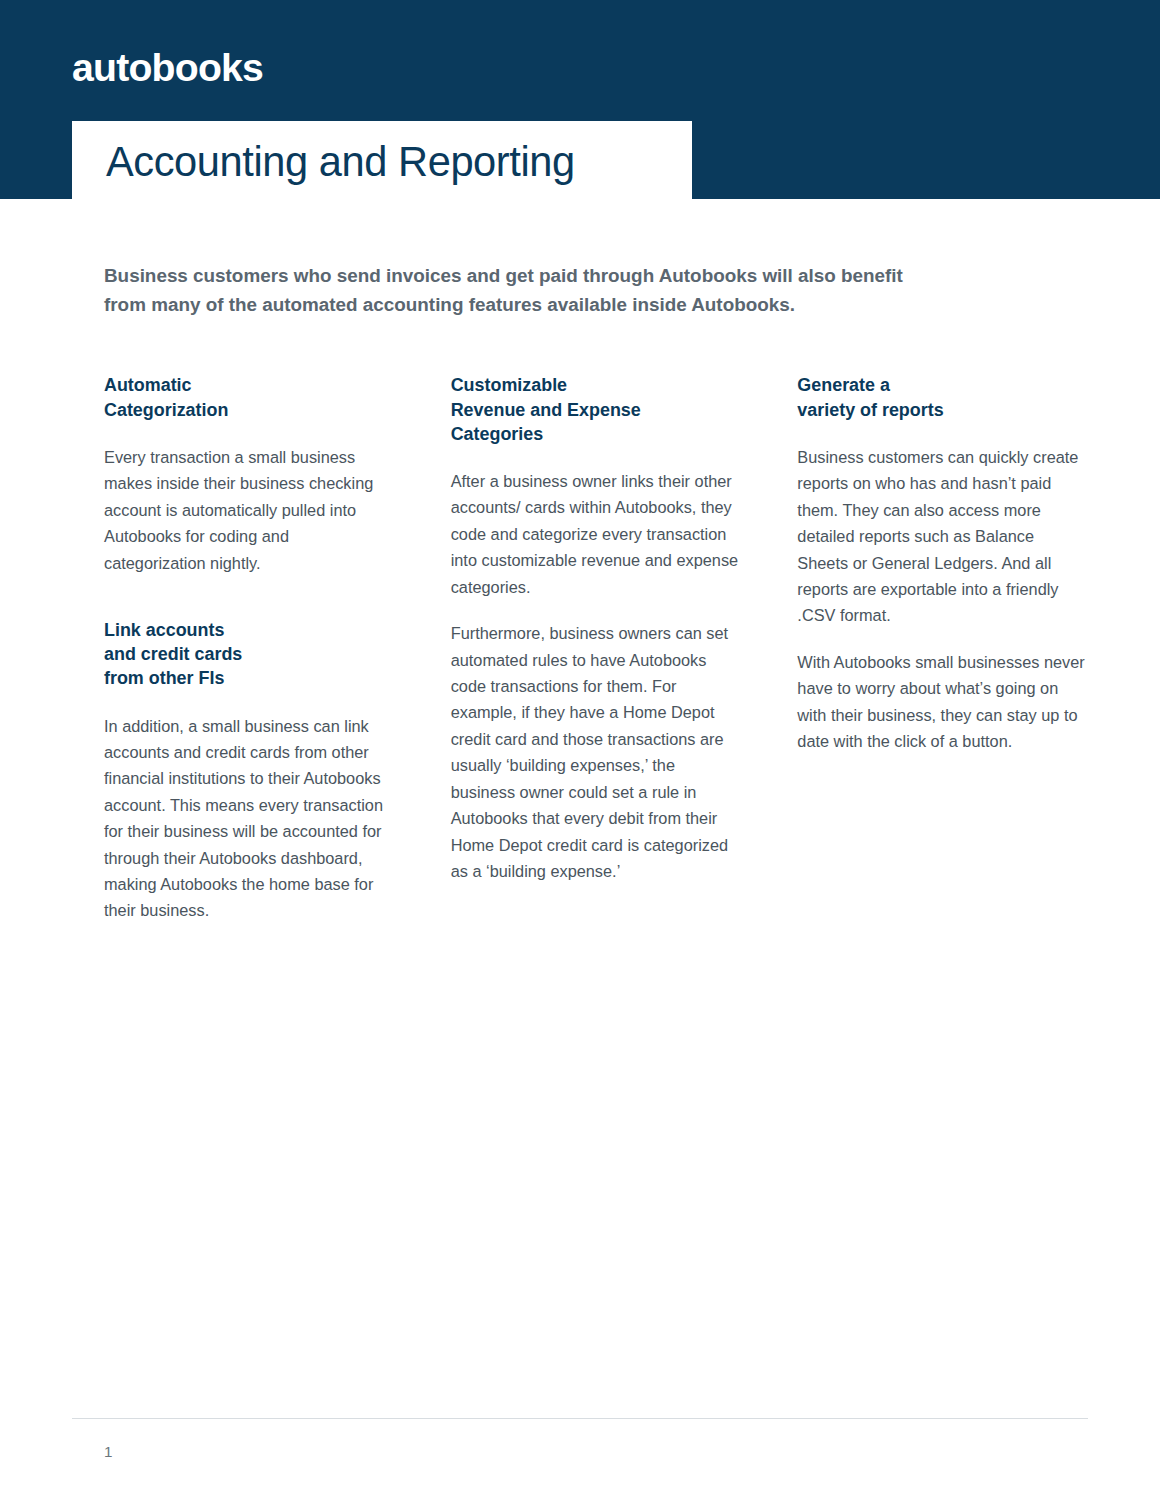autobooks
Accounting and Reporting
Business customers who send invoices and get paid through Autobooks will also benefit from many of the automated accounting features available inside Autobooks.
Automatic
Categorization
Every transaction a small business makes inside their business checking account is automatically pulled into Autobooks for coding and categorization nightly.
Link accounts
and credit cards
from other FIs
In addition, a small business can link accounts and credit cards from other financial institutions to their Autobooks account. This means every transaction for their business will be accounted for through their Autobooks dashboard, making Autobooks the home base for their business.
Customizable
Revenue and Expense
Categories
After a business owner links their other accounts/ cards within Autobooks, they code and categorize every transaction into customizable revenue and expense categories.
Furthermore, business owners can set automated rules to have Autobooks code transactions for them. For example, if they have a Home Depot credit card and those transactions are usually ‘building expenses,’ the business owner could set a rule in Autobooks that every debit from their Home Depot credit card is categorized as a ‘building expense.’
Generate a
variety of reports
Business customers can quickly create reports on who has and hasn’t paid them. They can also access more detailed reports such as Balance Sheets or General Ledgers. And all reports are exportable into a friendly .CSV format.
With Autobooks small businesses never have to worry about what’s going on with their business, they can stay up to date with the click of a button.
1